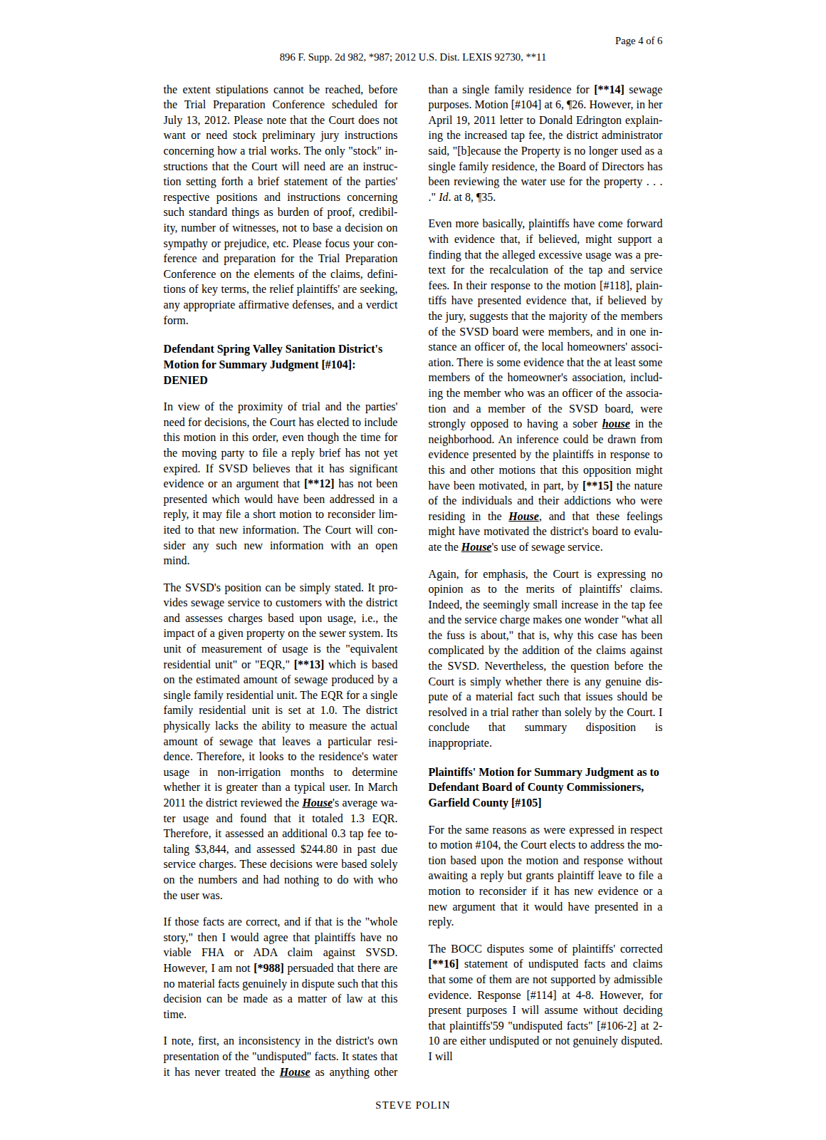Page 4 of 6
896 F. Supp. 2d 982, *987; 2012 U.S. Dist. LEXIS 92730, **11
the extent stipulations cannot be reached, before the Trial Preparation Conference scheduled for July 13, 2012. Please note that the Court does not want or need stock preliminary jury instructions concerning how a trial works. The only "stock" instructions that the Court will need are an instruction setting forth a brief statement of the parties' respective positions and instructions concerning such standard things as burden of proof, credibility, number of witnesses, not to base a decision on sympathy or prejudice, etc. Please focus your conference and preparation for the Trial Preparation Conference on the elements of the claims, definitions of key terms, the relief plaintiffs' are seeking, any appropriate affirmative defenses, and a verdict form.
Defendant Spring Valley Sanitation District's Motion for Summary Judgment [#104]: DENIED
In view of the proximity of trial and the parties' need for decisions, the Court has elected to include this motion in this order, even though the time for the moving party to file a reply brief has not yet expired. If SVSD believes that it has significant evidence or an argument that [**12] has not been presented which would have been addressed in a reply, it may file a short motion to reconsider limited to that new information. The Court will consider any such new information with an open mind.
The SVSD's position can be simply stated. It provides sewage service to customers with the district and assesses charges based upon usage, i.e., the impact of a given property on the sewer system. Its unit of measurement of usage is the "equivalent residential unit" or "EQR," [**13] which is based on the estimated amount of sewage produced by a single family residential unit. The EQR for a single family residential unit is set at 1.0. The district physically lacks the ability to measure the actual amount of sewage that leaves a particular residence. Therefore, it looks to the residence's water usage in non-irrigation months to determine whether it is greater than a typical user. In March 2011 the district reviewed the House's average water usage and found that it totaled 1.3 EQR. Therefore, it assessed an additional 0.3 tap fee totaling $3,844, and assessed $244.80 in past due service charges. These decisions were based solely on the numbers and had nothing to do with who the user was.
If those facts are correct, and if that is the "whole story," then I would agree that plaintiffs have no viable FHA or ADA claim against SVSD. However, I am not [*988] persuaded that there are no material facts genuinely in dispute such that this decision can be made as a matter of law at this time.
I note, first, an inconsistency in the district's own presentation of the "undisputed" facts. It states that it has never treated the House as anything other than a single family residence for [**14] sewage purposes. Motion [#104] at 6, ¶26. However, in her April 19, 2011 letter to Donald Edrington explaining the increased tap fee, the district administrator said, "[b]ecause the Property is no longer used as a single family residence, the Board of Directors has been reviewing the water use for the property . . . ." Id. at 8, ¶35.
Even more basically, plaintiffs have come forward with evidence that, if believed, might support a finding that the alleged excessive usage was a pretext for the recalculation of the tap and service fees. In their response to the motion [#118], plaintiffs have presented evidence that, if believed by the jury, suggests that the majority of the members of the SVSD board were members, and in one instance an officer of, the local homeowners' association. There is some evidence that the at least some members of the homeowner's association, including the member who was an officer of the association and a member of the SVSD board, were strongly opposed to having a sober house in the neighborhood. An inference could be drawn from evidence presented by the plaintiffs in response to this and other motions that this opposition might have been motivated, in part, by [**15] the nature of the individuals and their addictions who were residing in the House, and that these feelings might have motivated the district's board to evaluate the House's use of sewage service.
Again, for emphasis, the Court is expressing no opinion as to the merits of plaintiffs' claims. Indeed, the seemingly small increase in the tap fee and the service charge makes one wonder "what all the fuss is about," that is, why this case has been complicated by the addition of the claims against the SVSD. Nevertheless, the question before the Court is simply whether there is any genuine dispute of a material fact such that issues should be resolved in a trial rather than solely by the Court. I conclude that summary disposition is inappropriate.
Plaintiffs' Motion for Summary Judgment as to Defendant Board of County Commissioners, Garfield County [#105]
For the same reasons as were expressed in respect to motion #104, the Court elects to address the motion based upon the motion and response without awaiting a reply but grants plaintiff leave to file a motion to reconsider if it has new evidence or a new argument that it would have presented in a reply.
The BOCC disputes some of plaintiffs' corrected [**16] statement of undisputed facts and claims that some of them are not supported by admissible evidence. Response [#114] at 4-8. However, for present purposes I will assume without deciding that plaintiffs'59 "undisputed facts" [#106-2] at 2-10 are either undisputed or not genuinely disputed. I will
STEVE POLIN